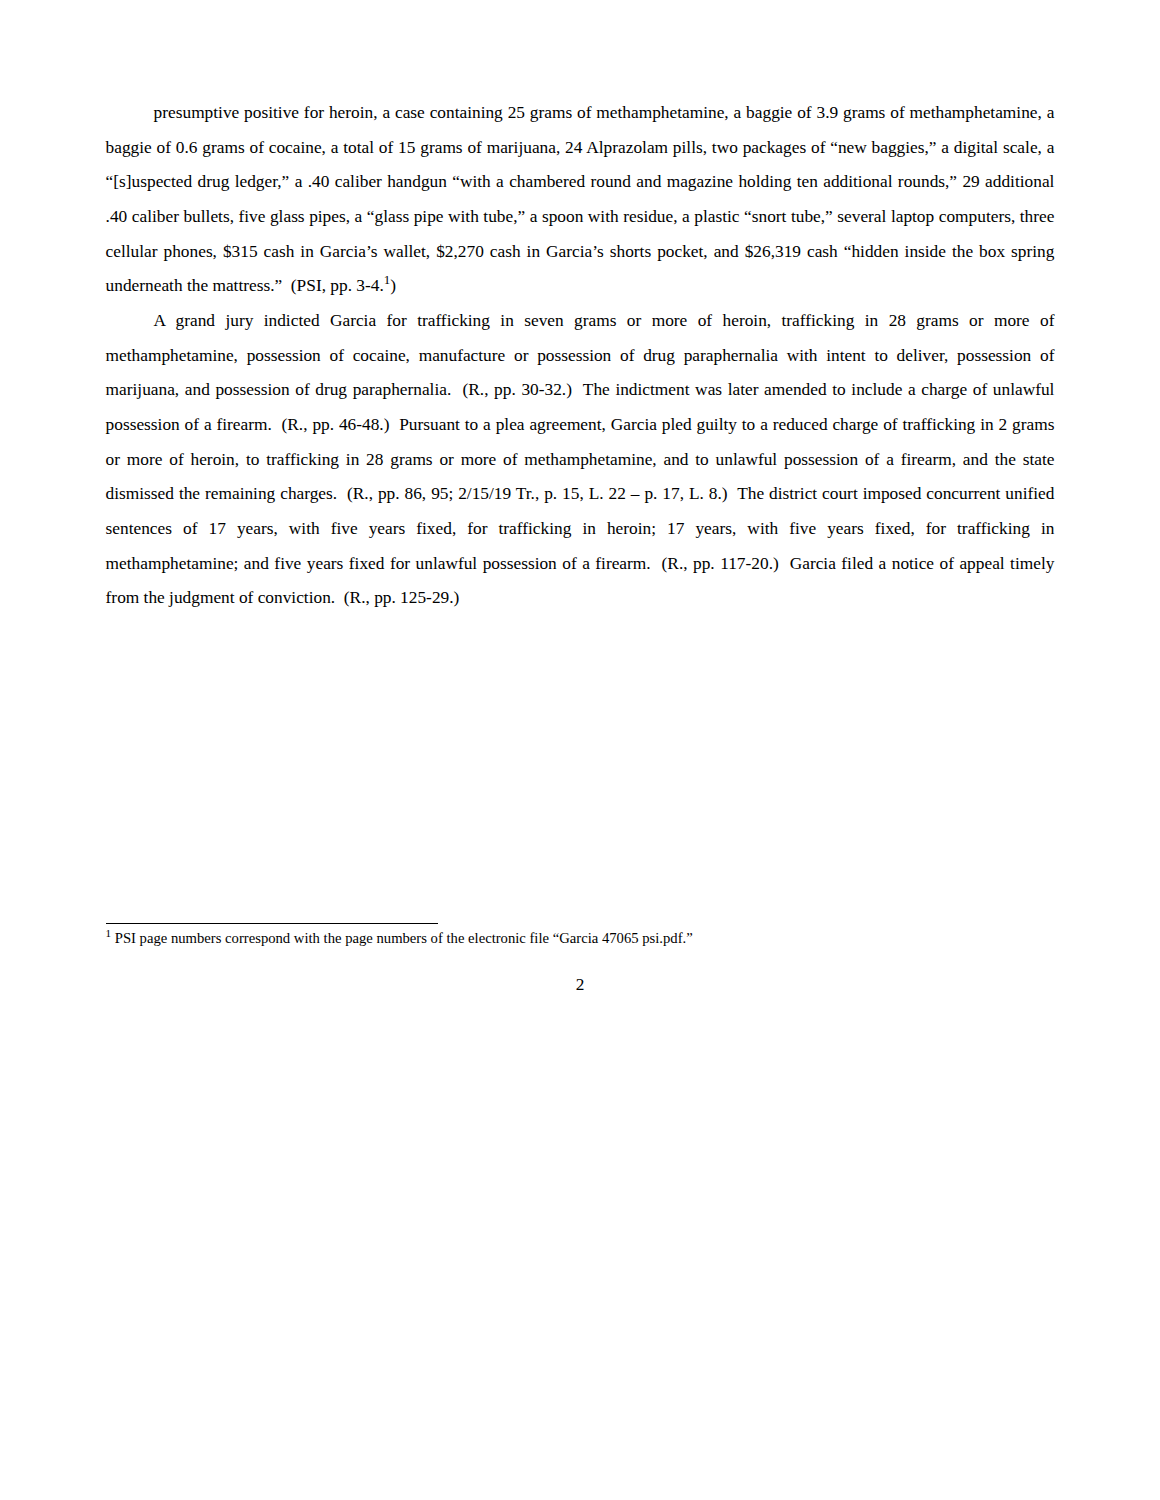presumptive positive for heroin, a case containing 25 grams of methamphetamine, a baggie of 3.9 grams of methamphetamine, a baggie of 0.6 grams of cocaine, a total of 15 grams of marijuana, 24 Alprazolam pills, two packages of “new baggies,” a digital scale, a “[s]uspected drug ledger,” a .40 caliber handgun “with a chambered round and magazine holding ten additional rounds,” 29 additional .40 caliber bullets, five glass pipes, a “glass pipe with tube,” a spoon with residue, a plastic “snort tube,” several laptop computers, three cellular phones, $315 cash in Garcia’s wallet, $2,270 cash in Garcia’s shorts pocket, and $26,319 cash “hidden inside the box spring underneath the mattress.” (PSI, pp. 3-4.1)
A grand jury indicted Garcia for trafficking in seven grams or more of heroin, trafficking in 28 grams or more of methamphetamine, possession of cocaine, manufacture or possession of drug paraphernalia with intent to deliver, possession of marijuana, and possession of drug paraphernalia. (R., pp. 30-32.) The indictment was later amended to include a charge of unlawful possession of a firearm. (R., pp. 46-48.) Pursuant to a plea agreement, Garcia pled guilty to a reduced charge of trafficking in 2 grams or more of heroin, to trafficking in 28 grams or more of methamphetamine, and to unlawful possession of a firearm, and the state dismissed the remaining charges. (R., pp. 86, 95; 2/15/19 Tr., p. 15, L. 22 – p. 17, L. 8.) The district court imposed concurrent unified sentences of 17 years, with five years fixed, for trafficking in heroin; 17 years, with five years fixed, for trafficking in methamphetamine; and five years fixed for unlawful possession of a firearm. (R., pp. 117-20.) Garcia filed a notice of appeal timely from the judgment of conviction. (R., pp. 125-29.)
1 PSI page numbers correspond with the page numbers of the electronic file “Garcia 47065 psi.pdf.”
2